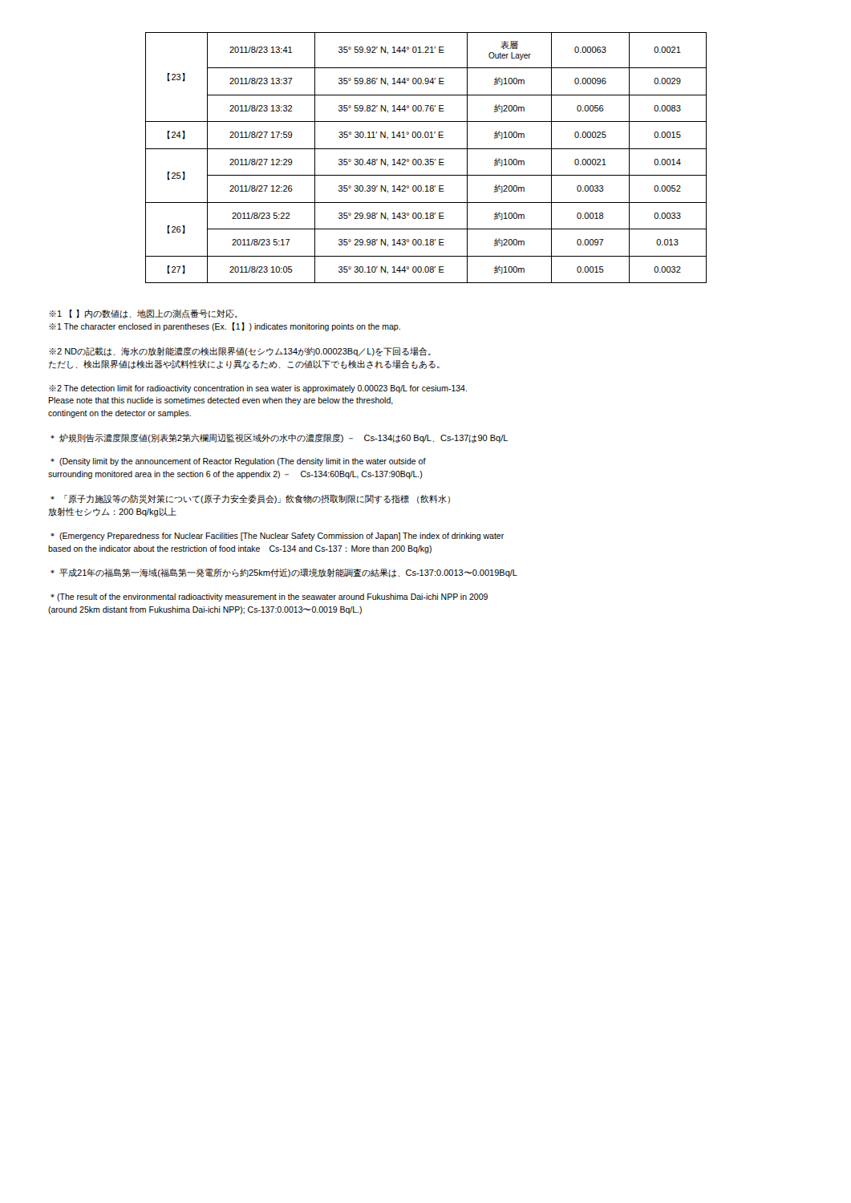| 【23】 | 2011/8/23 13:41 | 35° 59.92′ N, 144° 01.21′ E | 表層 Outer Layer | 0.00063 | 0.0021 |
| 2011/8/23 13:37 | 35° 59.86′ N, 144° 00.94′ E | 約100m | 0.00096 | 0.0029 |
| 2011/8/23 13:32 | 35° 59.82′ N, 144° 00.76′ E | 約200m | 0.0056 | 0.0083 |
| 【24】 | 2011/8/27 17:59 | 35° 30.11′ N, 141° 00.01′ E | 約100m | 0.00025 | 0.0015 |
| 【25】 | 2011/8/27 12:29 | 35° 30.48′ N, 142° 00.35′ E | 約100m | 0.00021 | 0.0014 |
| 2011/8/27 12:26 | 35° 30.39′ N, 142° 00.18′ E | 約200m | 0.0033 | 0.0052 |
| 【26】 | 2011/8/23 5:22 | 35° 29.98′ N, 143° 00.18′ E | 約100m | 0.0018 | 0.0033 |
| 2011/8/23 5:17 | 35° 29.98′ N, 143° 00.18′ E | 約200m | 0.0097 | 0.013 |
| 【27】 | 2011/8/23 10:05 | 35° 30.10′ N, 144° 00.08′ E | 約100m | 0.0015 | 0.0032 |
※1 【 】内の数値は、地図上の測点番号に対応。
※1 The character enclosed in parentheses (Ex.【1】) indicates monitoring points on the map.
※2 NDの記載は、海水の放射能濃度の検出限界値(セシウム134が約0.00023Bq／L)を下回る場合。
ただし、検出限界値は検出器や試料性状により異なるため、この値以下でも検出される場合もある。
※2 The detection limit for radioactivity concentration in sea water is approximately 0.00023 Bq/L for cesium-134.
Please note that this nuclide is sometimes detected even when they are below the threshold,
contingent on the detector or samples.
＊ 炉規則告示濃度限度値(別表第2第六欄周辺監視区域外の水中の濃度限度) －　Cs-134は60 Bq/L、Cs-137は90 Bq/L
＊ (Density limit by the announcement of Reactor Regulation (The density limit in the water outside of
surrounding monitored area in the section 6 of the appendix 2) －　Cs-134:60Bq/L, Cs-137:90Bq/L.)
＊ 「原子力施設等の防災対策について(原子力安全委員会)」飲食物の摂取制限に関する指標 （飲料水）
放射性セシウム：200 Bq/kg以上
＊ (Emergency Preparedness for Nuclear Facilities [The Nuclear Safety Commission of Japan] The index of drinking water
based on the indicator about the restriction of food intake　Cs-134 and Cs-137：More than 200 Bq/kg)
＊ 平成21年の福島第一海域(福島第一発電所から約25km付近)の環境放射能調査の結果は、Cs-137:0.0013〜0.0019Bq/L
＊(The result of the environmental radioactivity measurement in the seawater around Fukushima Dai-ichi NPP in 2009
(around 25km distant from Fukushima Dai-ichi NPP); Cs-137:0.0013〜0.0019 Bq/L.)